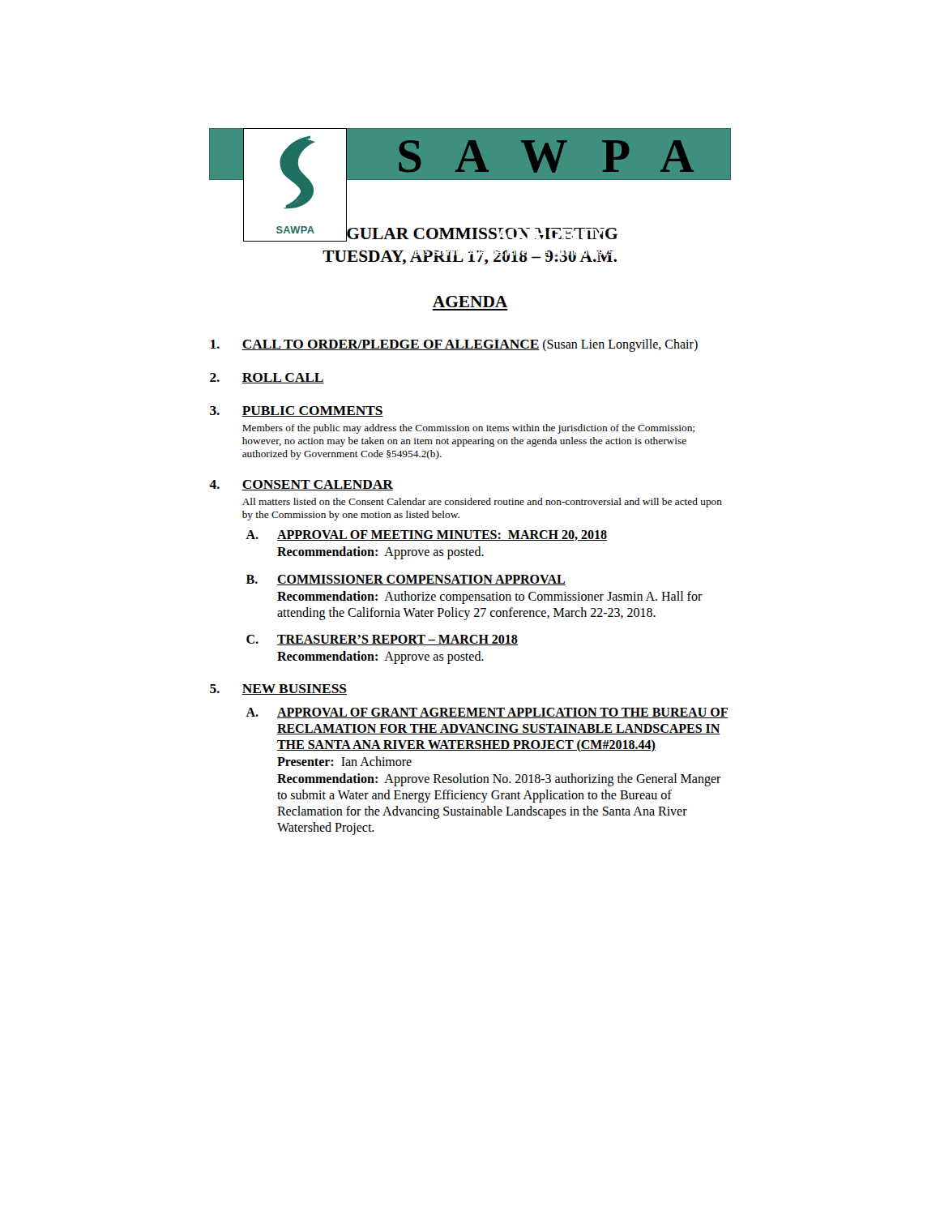S A W P A
SANTA ANA WATERSHED PROJECT AUTHORITY
11615 Sterling Avenue, Riverside, California 92503 • (951) 354-4220
SAWPA
REGULAR COMMISSION MEETING
TUESDAY, APRIL 17, 2018 – 9:30 A.M.
AGENDA
1. CALL TO ORDER/PLEDGE OF ALLEGIANCE (Susan Lien Longville, Chair)
2. ROLL CALL
3. PUBLIC COMMENTS
Members of the public may address the Commission on items within the jurisdiction of the Commission; however, no action may be taken on an item not appearing on the agenda unless the action is otherwise authorized by Government Code §54954.2(b).
4. CONSENT CALENDAR
All matters listed on the Consent Calendar are considered routine and non-controversial and will be acted upon by the Commission by one motion as listed below.
A. APPROVAL OF MEETING MINUTES: MARCH 20, 2018
Recommendation: Approve as posted.
B. COMMISSIONER COMPENSATION APPROVAL
Recommendation: Authorize compensation to Commissioner Jasmin A. Hall for attending the California Water Policy 27 conference, March 22-23, 2018.
C. TREASURER’S REPORT – MARCH 2018
Recommendation: Approve as posted.
5. NEW BUSINESS
A. APPROVAL OF GRANT AGREEMENT APPLICATION TO THE BUREAU OF RECLAMATION FOR THE ADVANCING SUSTAINABLE LANDSCAPES IN THE SANTA ANA RIVER WATERSHED PROJECT (CM#2018.44)
Presenter: Ian Achimore
Recommendation: Approve Resolution No. 2018-3 authorizing the General Manger to submit a Water and Energy Efficiency Grant Application to the Bureau of Reclamation for the Advancing Sustainable Landscapes in the Santa Ana River Watershed Project.